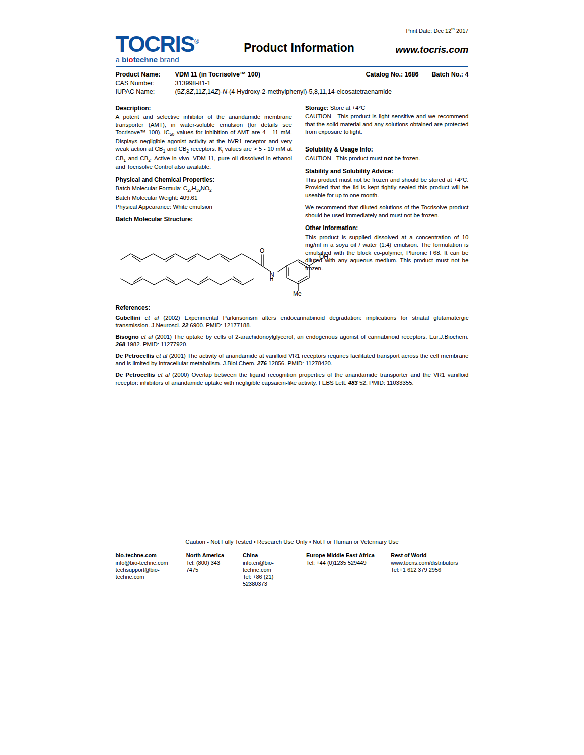Print Date: Dec 12th 2017
TOCRIS®
a biotechne brand
Product Information
www.tocris.com
Product Name:
VDM 11 (in Tocrisolve™ 100)
Catalog No.: 1686 Batch No.: 4
CAS Number:
313998-81-1
IUPAC Name:
(5Z,8Z,11Z,14Z)-N-(4-Hydroxy-2-methylphenyl)-5,8,11,14-eicosatetraenamide
Description:
A potent and selective inhibitor of the anandamide membrane transporter (AMT), in water-soluble emulsion (for details see Tocrisove™ 100). IC50 values for inhibition of AMT are 4 - 11 mM. Displays negligible agonist activity at the hVR1 receptor and very weak action at CB1 and CB2 receptors. Ki values are > 5 - 10 mM at CB1 and CB2. Active in vivo. VDM 11, pure oil dissolved in ethanol and Tocrisolve Control also available.
Physical and Chemical Properties:
Batch Molecular Formula: C27H39NO2
Batch Molecular Weight: 409.61
Physical Appearance: White emulsion
Batch Molecular Structure:
O N H OH Me
Storage: Store at +4°C
CAUTION - This product is light sensitive and we recommend that the solid material and any solutions obtained are protected from exposure to light.
Solubility & Usage Info:
CAUTION - This product must not be frozen.
Stability and Solubility Advice:
This product must not be frozen and should be stored at +4°C. Provided that the lid is kept tightly sealed this product will be useable for up to one month.
We recommend that diluted solutions of the Tocrisolve product should be used immediately and must not be frozen.
Other Information:
This product is supplied dissolved at a concentration of 10 mg/ml in a soya oil / water (1:4) emulsion. The formulation is emulsified with the block co-polymer, Pluronic F68. It can be diluted with any aqueous medium. This product must not be frozen.
References:
Gubellini et al (2002) Experimental Parkinsonism alters endocannabinoid degradation: implications for striatal glutamatergic transmission. J.Neurosci. 22 6900. PMID: 12177188.
Bisogno et al (2001) The uptake by cells of 2-arachidonoylglycerol, an endogenous agonist of cannabinoid receptors. Eur.J.Biochem. 268 1982. PMID: 11277920.
De Petrocellis et al (2001) The activity of anandamide at vanilloid VR1 receptors requires facilitated transport across the cell membrane and is limited by intracellular metabolism. J.Biol.Chem. 276 12856. PMID: 11278420.
De Petrocellis et al (2000) Overlap between the ligand recognition properties of the anandamide transporter and the VR1 vanilloid receptor: inhibitors of anandamide uptake with negligible capsaicin-like activity. FEBS Lett. 483 52. PMID: 11033355.
Caution - Not Fully Tested • Research Use Only • Not For Human or Veterinary Use
bio-techne.com
info@bio-techne.com
techsupport@bio-techne.com
North America
Tel: (800) 343 7475
China
info.cn@bio-techne.com
Tel: +86 (21) 52380373
Europe Middle East Africa
Tel: +44 (0)1235 529449
Rest of World
www.tocris.com/distributors
Tel:+1 612 379 2956